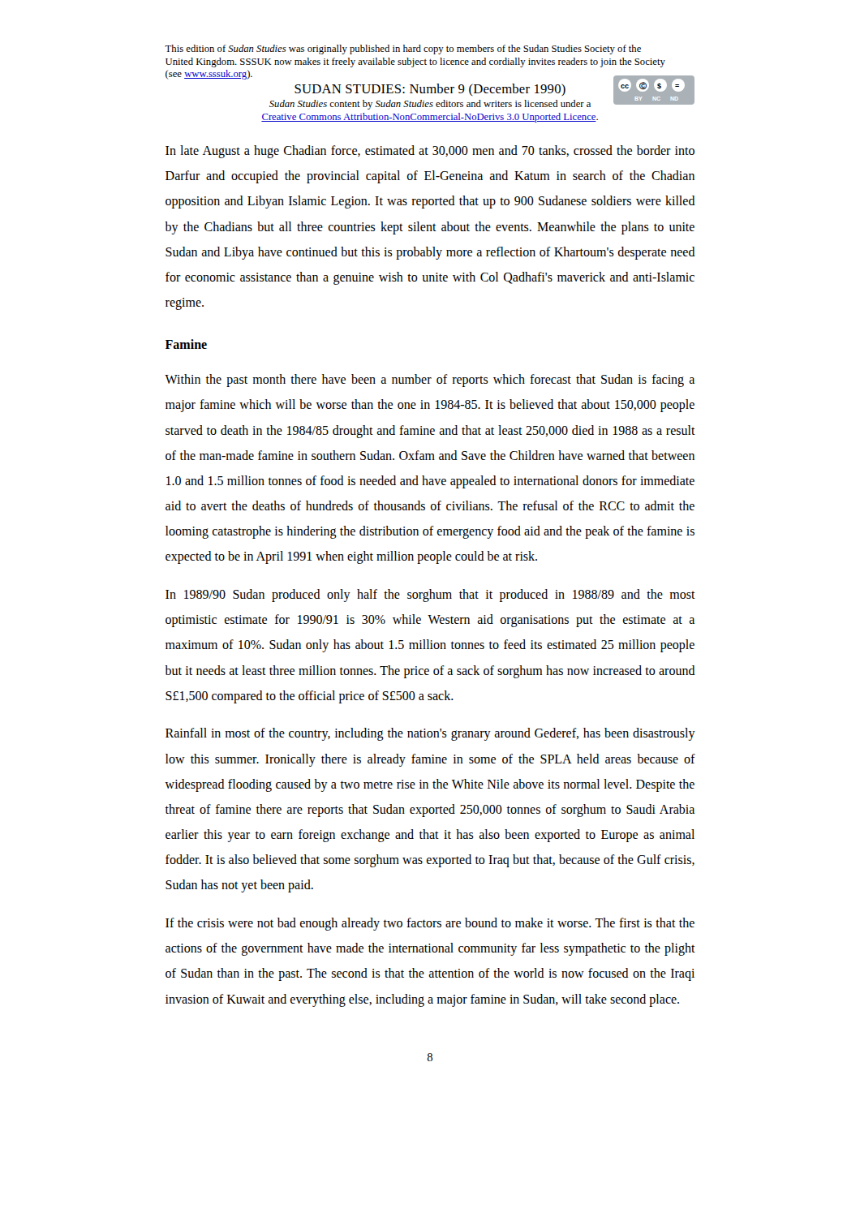This edition of Sudan Studies was originally published in hard copy to members of the Sudan Studies Society of the
United Kingdom. SSSUK now makes it freely available subject to licence and cordially invites readers to join the Society
(see www.sssuk.org).
SUDAN STUDIES: Number 9 (December 1990)
Sudan Studies content by Sudan Studies editors and writers is licensed under a
Creative Commons Attribution-NonCommercial-NoDerivs 3.0 Unported Licence.
cc Ⓒ $ = BY NC ND
In late August a huge Chadian force, estimated at 30,000 men and 70 tanks, crossed the border into Darfur and occupied the provincial capital of El-Geneina and Katum in search of the Chadian opposition and Libyan Islamic Legion. It was reported that up to 900 Sudanese soldiers were killed by the Chadians but all three countries kept silent about the events. Meanwhile the plans to unite Sudan and Libya have continued but this is probably more a reflection of Khartoum's desperate need for economic assistance than a genuine wish to unite with Col Qadhafi's maverick and anti-Islamic regime.
Famine
Within the past month there have been a number of reports which forecast that Sudan is facing a major famine which will be worse than the one in 1984-85. It is believed that about 150,000 people starved to death in the 1984/85 drought and famine and that at least 250,000 died in 1988 as a result of the man-made famine in southern Sudan. Oxfam and Save the Children have warned that between 1.0 and 1.5 million tonnes of food is needed and have appealed to international donors for immediate aid to avert the deaths of hundreds of thousands of civilians. The refusal of the RCC to admit the looming catastrophe is hindering the distribution of emergency food aid and the peak of the famine is expected to be in April 1991 when eight million people could be at risk.
In 1989/90 Sudan produced only half the sorghum that it produced in 1988/89 and the most optimistic estimate for 1990/91 is 30% while Western aid organisations put the estimate at a maximum of 10%. Sudan only has about 1.5 million tonnes to feed its estimated 25 million people but it needs at least three million tonnes. The price of a sack of sorghum has now increased to around S£1,500 compared to the official price of S£500 a sack.
Rainfall in most of the country, including the nation's granary around Gederef, has been disastrously low this summer. Ironically there is already famine in some of the SPLA held areas because of widespread flooding caused by a two metre rise in the White Nile above its normal level. Despite the threat of famine there are reports that Sudan exported 250,000 tonnes of sorghum to Saudi Arabia earlier this year to earn foreign exchange and that it has also been exported to Europe as animal fodder. It is also believed that some sorghum was exported to Iraq but that, because of the Gulf crisis, Sudan has not yet been paid.
If the crisis were not bad enough already two factors are bound to make it worse. The first is that the actions of the government have made the international community far less sympathetic to the plight of Sudan than in the past. The second is that the attention of the world is now focused on the Iraqi invasion of Kuwait and everything else, including a major famine in Sudan, will take second place.
8